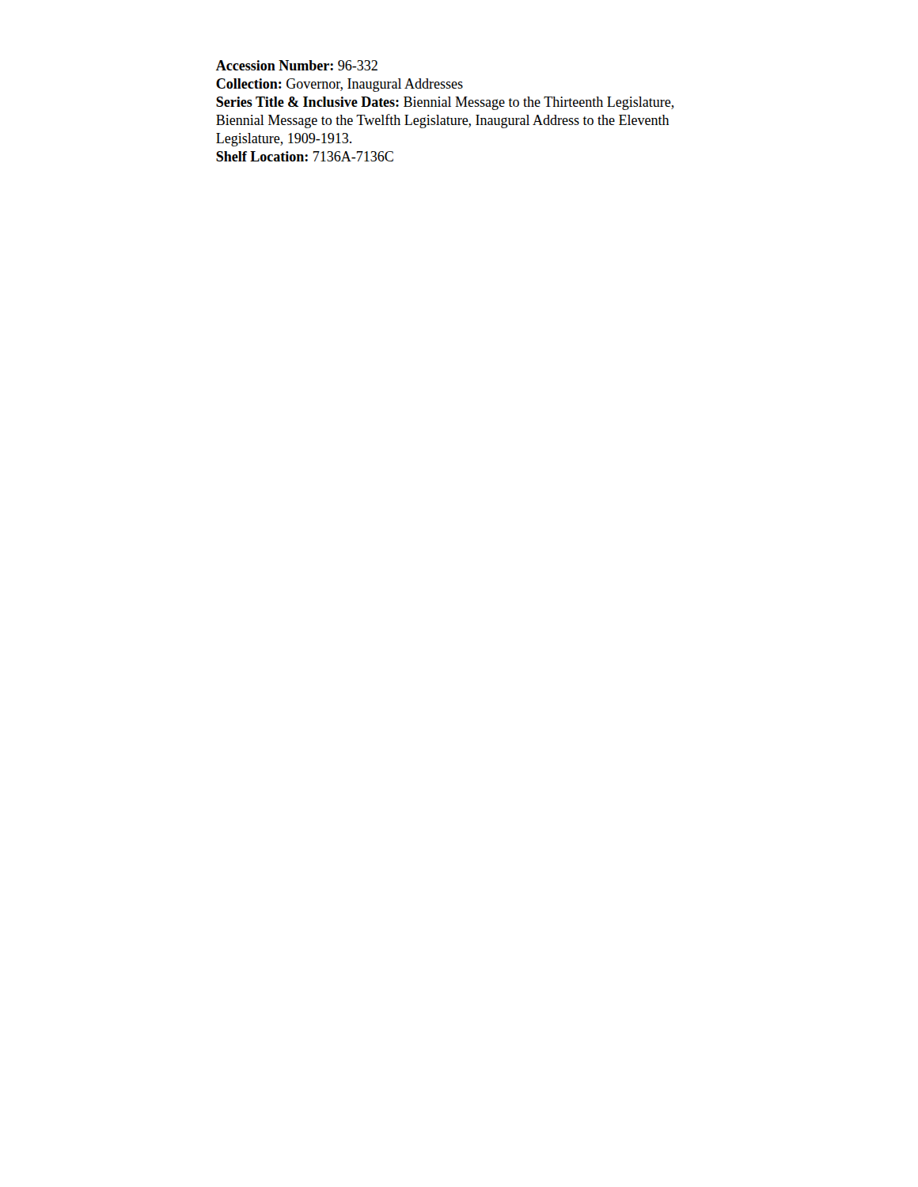Accession Number: 96-332
Collection: Governor, Inaugural Addresses
Series Title & Inclusive Dates: Biennial Message to the Thirteenth Legislature, Biennial Message to the Twelfth Legislature, Inaugural Address to the Eleventh Legislature, 1909-1913.
Shelf Location: 7136A-7136C